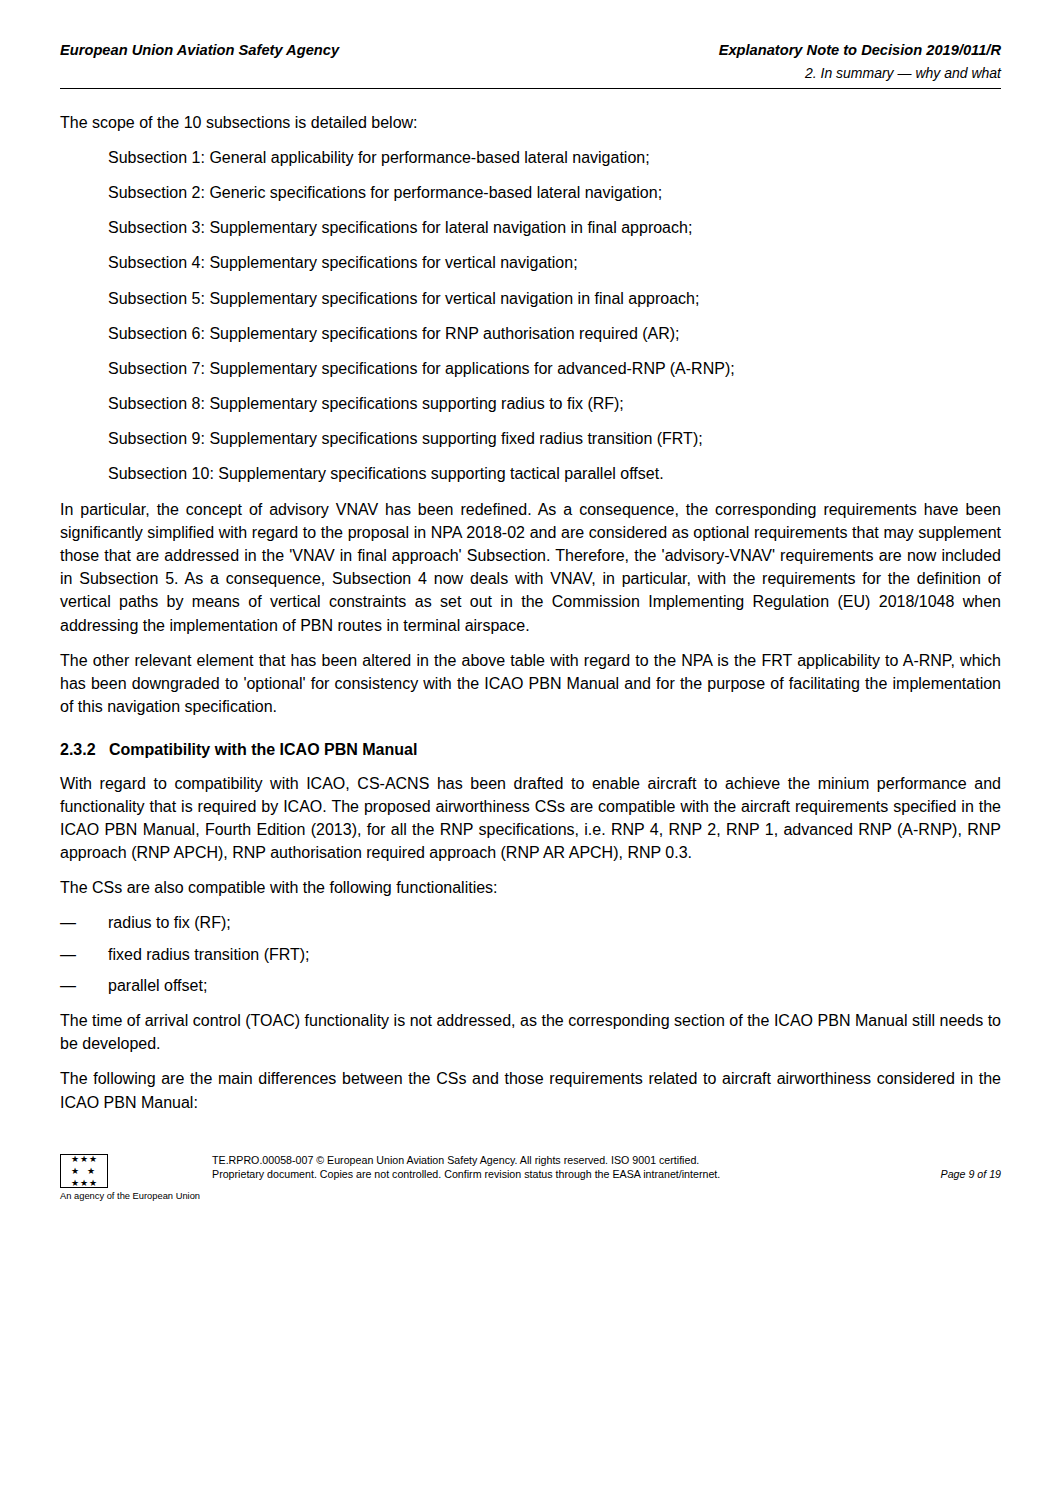European Union Aviation Safety Agency
Explanatory Note to Decision 2019/011/R
2. In summary — why and what
The scope of the 10 subsections is detailed below:
Subsection 1: General applicability for performance-based lateral navigation;
Subsection 2: Generic specifications for performance-based lateral navigation;
Subsection 3: Supplementary specifications for lateral navigation in final approach;
Subsection 4: Supplementary specifications for vertical navigation;
Subsection 5: Supplementary specifications for vertical navigation in final approach;
Subsection 6: Supplementary specifications for RNP authorisation required (AR);
Subsection 7: Supplementary specifications for applications for advanced-RNP (A-RNP);
Subsection 8: Supplementary specifications supporting radius to fix (RF);
Subsection 9: Supplementary specifications supporting fixed radius transition (FRT);
Subsection 10: Supplementary specifications supporting tactical parallel offset.
In particular, the concept of advisory VNAV has been redefined. As a consequence, the corresponding requirements have been significantly simplified with regard to the proposal in NPA 2018-02 and are considered as optional requirements that may supplement those that are addressed in the 'VNAV in final approach' Subsection. Therefore, the 'advisory-VNAV' requirements are now included in Subsection 5. As a consequence, Subsection 4 now deals with VNAV, in particular, with the requirements for the definition of vertical paths by means of vertical constraints as set out in the Commission Implementing Regulation (EU) 2018/1048 when addressing the implementation of PBN routes in terminal airspace.
The other relevant element that has been altered in the above table with regard to the NPA is the FRT applicability to A-RNP, which has been downgraded to 'optional' for consistency with the ICAO PBN Manual and for the purpose of facilitating the implementation of this navigation specification.
2.3.2 Compatibility with the ICAO PBN Manual
With regard to compatibility with ICAO, CS-ACNS has been drafted to enable aircraft to achieve the minium performance and functionality that is required by ICAO. The proposed airworthiness CSs are compatible with the aircraft requirements specified in the ICAO PBN Manual, Fourth Edition (2013), for all the RNP specifications, i.e. RNP 4, RNP 2, RNP 1, advanced RNP (A-RNP), RNP approach (RNP APCH), RNP authorisation required approach (RNP AR APCH), RNP 0.3.
The CSs are also compatible with the following functionalities:
radius to fix (RF);
fixed radius transition (FRT);
parallel offset;
The time of arrival control (TOAC) functionality is not addressed, as the corresponding section of the ICAO PBN Manual still needs to be developed.
The following are the main differences between the CSs and those requirements related to aircraft airworthiness considered in the ICAO PBN Manual:
★★★
★ ★
★★★
An agency of the European Union
TE.RPRO.00058-007 © European Union Aviation Safety Agency. All rights reserved. ISO 9001 certified.
Proprietary document. Copies are not controlled. Confirm revision status through the EASA intranet/internet. Page 9 of 19